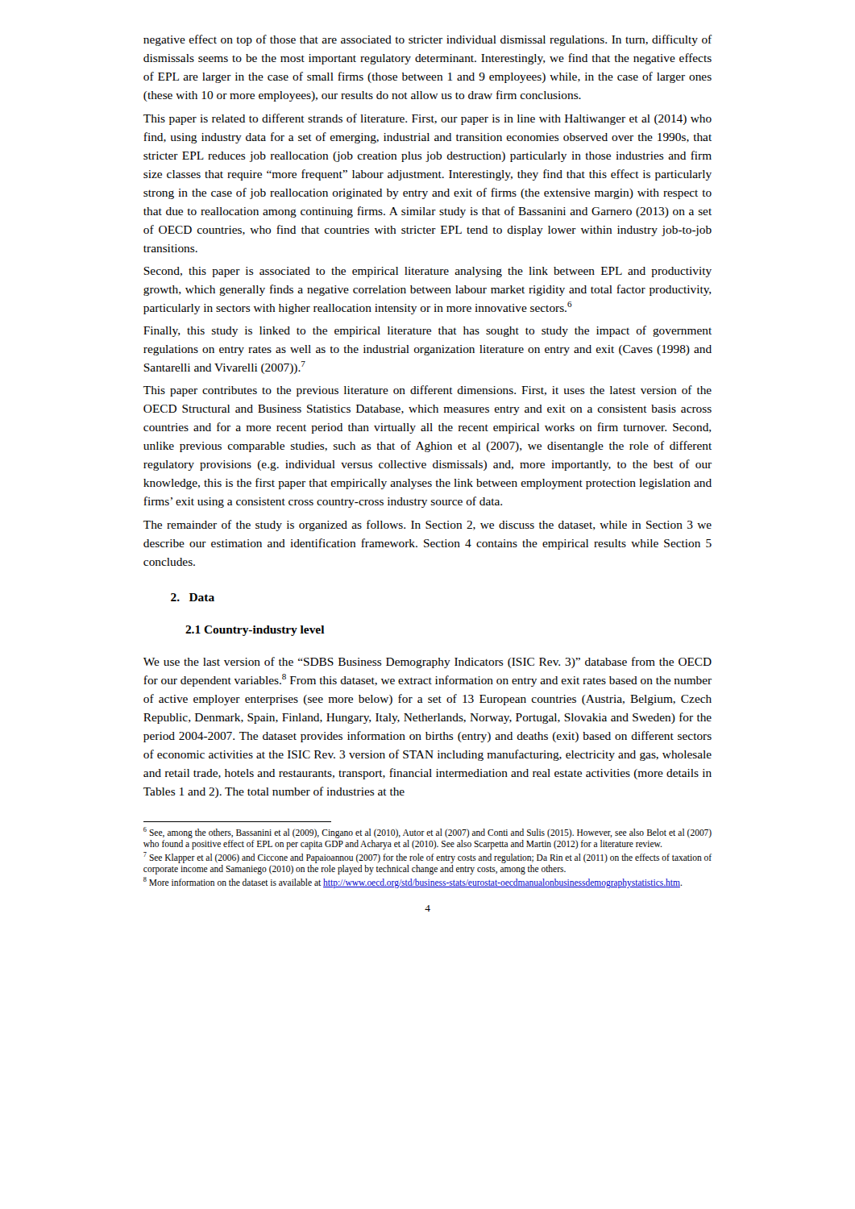negative effect on top of those that are associated to stricter individual dismissal regulations. In turn, difficulty of dismissals seems to be the most important regulatory determinant. Interestingly, we find that the negative effects of EPL are larger in the case of small firms (those between 1 and 9 employees) while, in the case of larger ones (these with 10 or more employees), our results do not allow us to draw firm conclusions.
This paper is related to different strands of literature. First, our paper is in line with Haltiwanger et al (2014) who find, using industry data for a set of emerging, industrial and transition economies observed over the 1990s, that stricter EPL reduces job reallocation (job creation plus job destruction) particularly in those industries and firm size classes that require “more frequent” labour adjustment. Interestingly, they find that this effect is particularly strong in the case of job reallocation originated by entry and exit of firms (the extensive margin) with respect to that due to reallocation among continuing firms. A similar study is that of Bassanini and Garnero (2013) on a set of OECD countries, who find that countries with stricter EPL tend to display lower within industry job-to-job transitions.
Second, this paper is associated to the empirical literature analysing the link between EPL and productivity growth, which generally finds a negative correlation between labour market rigidity and total factor productivity, particularly in sectors with higher reallocation intensity or in more innovative sectors.6
Finally, this study is linked to the empirical literature that has sought to study the impact of government regulations on entry rates as well as to the industrial organization literature on entry and exit (Caves (1998) and Santarelli and Vivarelli (2007)).7
This paper contributes to the previous literature on different dimensions. First, it uses the latest version of the OECD Structural and Business Statistics Database, which measures entry and exit on a consistent basis across countries and for a more recent period than virtually all the recent empirical works on firm turnover. Second, unlike previous comparable studies, such as that of Aghion et al (2007), we disentangle the role of different regulatory provisions (e.g. individual versus collective dismissals) and, more importantly, to the best of our knowledge, this is the first paper that empirically analyses the link between employment protection legislation and firms’ exit using a consistent cross country-cross industry source of data.
The remainder of the study is organized as follows. In Section 2, we discuss the dataset, while in Section 3 we describe our estimation and identification framework. Section 4 contains the empirical results while Section 5 concludes.
2. Data
2.1 Country-industry level
We use the last version of the “SDBS Business Demography Indicators (ISIC Rev. 3)” database from the OECD for our dependent variables.8 From this dataset, we extract information on entry and exit rates based on the number of active employer enterprises (see more below) for a set of 13 European countries (Austria, Belgium, Czech Republic, Denmark, Spain, Finland, Hungary, Italy, Netherlands, Norway, Portugal, Slovakia and Sweden) for the period 2004-2007. The dataset provides information on births (entry) and deaths (exit) based on different sectors of economic activities at the ISIC Rev. 3 version of STAN including manufacturing, electricity and gas, wholesale and retail trade, hotels and restaurants, transport, financial intermediation and real estate activities (more details in Tables 1 and 2). The total number of industries at the
6 See, among the others, Bassanini et al (2009), Cingano et al (2010), Autor et al (2007) and Conti and Sulis (2015). However, see also Belot et al (2007) who found a positive effect of EPL on per capita GDP and Acharya et al (2010). See also Scarpetta and Martin (2012) for a literature review.
7 See Klapper et al (2006) and Ciccone and Papaioannou (2007) for the role of entry costs and regulation; Da Rin et al (2011) on the effects of taxation of corporate income and Samaniego (2010) on the role played by technical change and entry costs, among the others.
8 More information on the dataset is available at http://www.oecd.org/std/business-stats/eurostat-oecdmanualonbusinessdemographystatistics.htm.
4